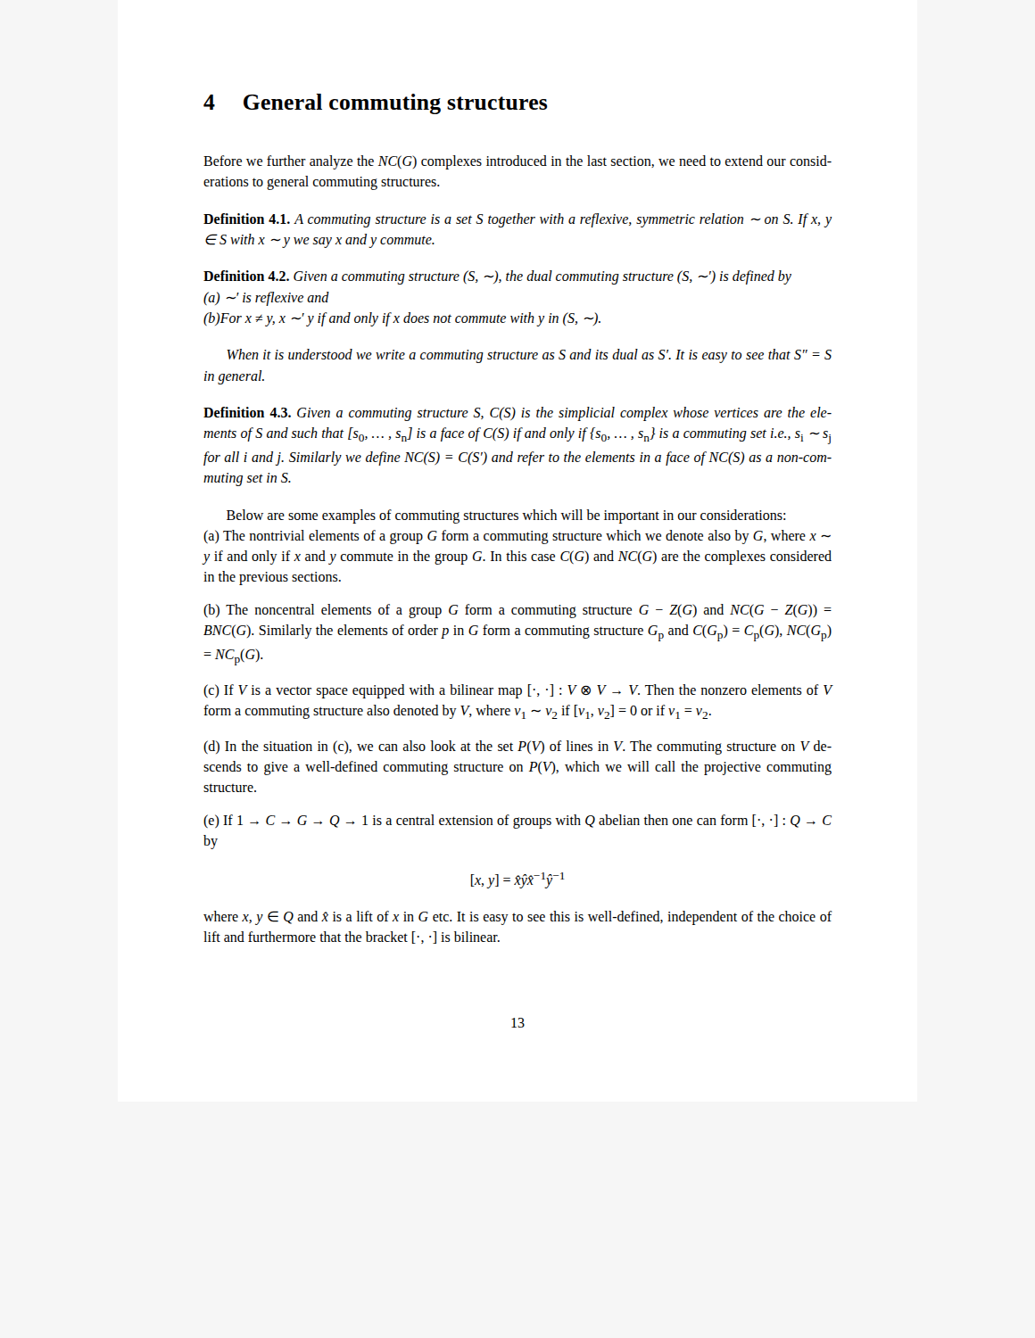4 General commuting structures
Before we further analyze the NC(G) complexes introduced in the last section, we need to extend our considerations to general commuting structures.
Definition 4.1. A commuting structure is a set S together with a reflexive, symmetric relation ∼ on S. If x, y ∈ S with x ∼ y we say x and y commute.
Definition 4.2. Given a commuting structure (S, ∼), the dual commuting structure (S, ∼′) is defined by
(a) ∼′ is reflexive and
(b)For x ≠ y, x ∼′ y if and only if x does not commute with y in (S, ∼).
When it is understood we write a commuting structure as S and its dual as S′. It is easy to see that S″ = S in general.
Definition 4.3. Given a commuting structure S, C(S) is the simplicial complex whose vertices are the elements of S and such that [s0, … , sn] is a face of C(S) if and only if {s0, … , sn} is a commuting set i.e., si ∼ sj for all i and j. Similarly we define NC(S) = C(S′) and refer to the elements in a face of NC(S) as a non-commuting set in S.
Below are some examples of commuting structures which will be important in our considerations:
(a) The nontrivial elements of a group G form a commuting structure which we denote also by G, where x ∼ y if and only if x and y commute in the group G. In this case C(G) and NC(G) are the complexes considered in the previous sections.
(b) The noncentral elements of a group G form a commuting structure G − Z(G) and NC(G − Z(G)) = BNC(G). Similarly the elements of order p in G form a commuting structure Gp and C(Gp) = Cp(G), NC(Gp) = NCp(G).
(c) If V is a vector space equipped with a bilinear map [·, ·] : V ⊗ V → V. Then the nonzero elements of V form a commuting structure also denoted by V, where v1 ∼ v2 if [v1, v2] = 0 or if v1 = v2.
(d) In the situation in (c), we can also look at the set P(V) of lines in V. The commuting structure on V descends to give a well-defined commuting structure on P(V), which we will call the projective commuting structure.
(e) If 1 → C → G → Q → 1 is a central extension of groups with Q abelian then one can form [·, ·] : Q → C by
[x, y] = x̂ŷx̂−1ŷ−1
where x, y ∈ Q and x̂ is a lift of x in G etc. It is easy to see this is well-defined, independent of the choice of lift and furthermore that the bracket [·, ·] is bilinear.
13